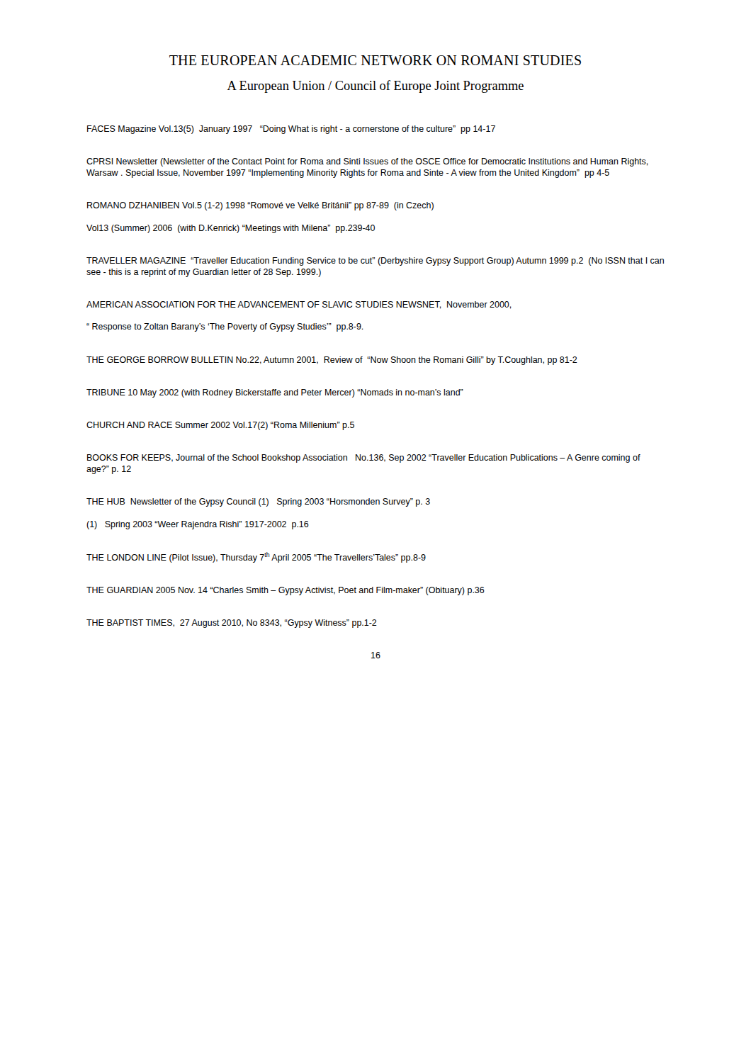THE EUROPEAN ACADEMIC NETWORK ON ROMANI STUDIES
A European Union / Council of Europe Joint Programme
FACES Magazine Vol.13(5) January 1997 “Doing What is right - a cornerstone of the culture” pp 14-17
CPRSI Newsletter (Newsletter of the Contact Point for Roma and Sinti Issues of the OSCE Office for Democratic Institutions and Human Rights, Warsaw . Special Issue, November 1997 “Implementing Minority Rights for Roma and Sinte - A view from the United Kingdom” pp 4-5
ROMANO DZHANIBEN Vol.5 (1-2) 1998 “Romové ve Velké Británii” pp 87-89 (in Czech)
Vol13 (Summer) 2006 (with D.Kenrick) “Meetings with Milena” pp.239-40
TRAVELLER MAGAZINE “Traveller Education Funding Service to be cut” (Derbyshire Gypsy Support Group) Autumn 1999 p.2 (No ISSN that I can see - this is a reprint of my Guardian letter of 28 Sep. 1999.)
AMERICAN ASSOCIATION FOR THE ADVANCEMENT OF SLAVIC STUDIES NEWSNET, November 2000,
“ Response to Zoltan Barany’s ‘The Poverty of Gypsy Studies’” pp.8-9.
THE GEORGE BORROW BULLETIN No.22, Autumn 2001, Review of “Now Shoon the Romani Gilli” by T.Coughlan, pp 81-2
TRIBUNE 10 May 2002 (with Rodney Bickerstaffe and Peter Mercer) “Nomads in no-man’s land”
CHURCH AND RACE Summer 2002 Vol.17(2) “Roma Millenium” p.5
BOOKS FOR KEEPS, Journal of the School Bookshop Association No.136, Sep 2002 “Traveller Education Publications – A Genre coming of age?” p. 12
THE HUB Newsletter of the Gypsy Council (1) Spring 2003 “Horsmonden Survey” p. 3
(1) Spring 2003 “Weer Rajendra Rishi” 1917-2002 p.16
THE LONDON LINE (Pilot Issue), Thursday 7th April 2005 “The Travellers’Tales” pp.8-9
THE GUARDIAN 2005 Nov. 14 “Charles Smith – Gypsy Activist, Poet and Film-maker” (Obituary) p.36
THE BAPTIST TIMES, 27 August 2010, No 8343, “Gypsy Witness” pp.1-2
16